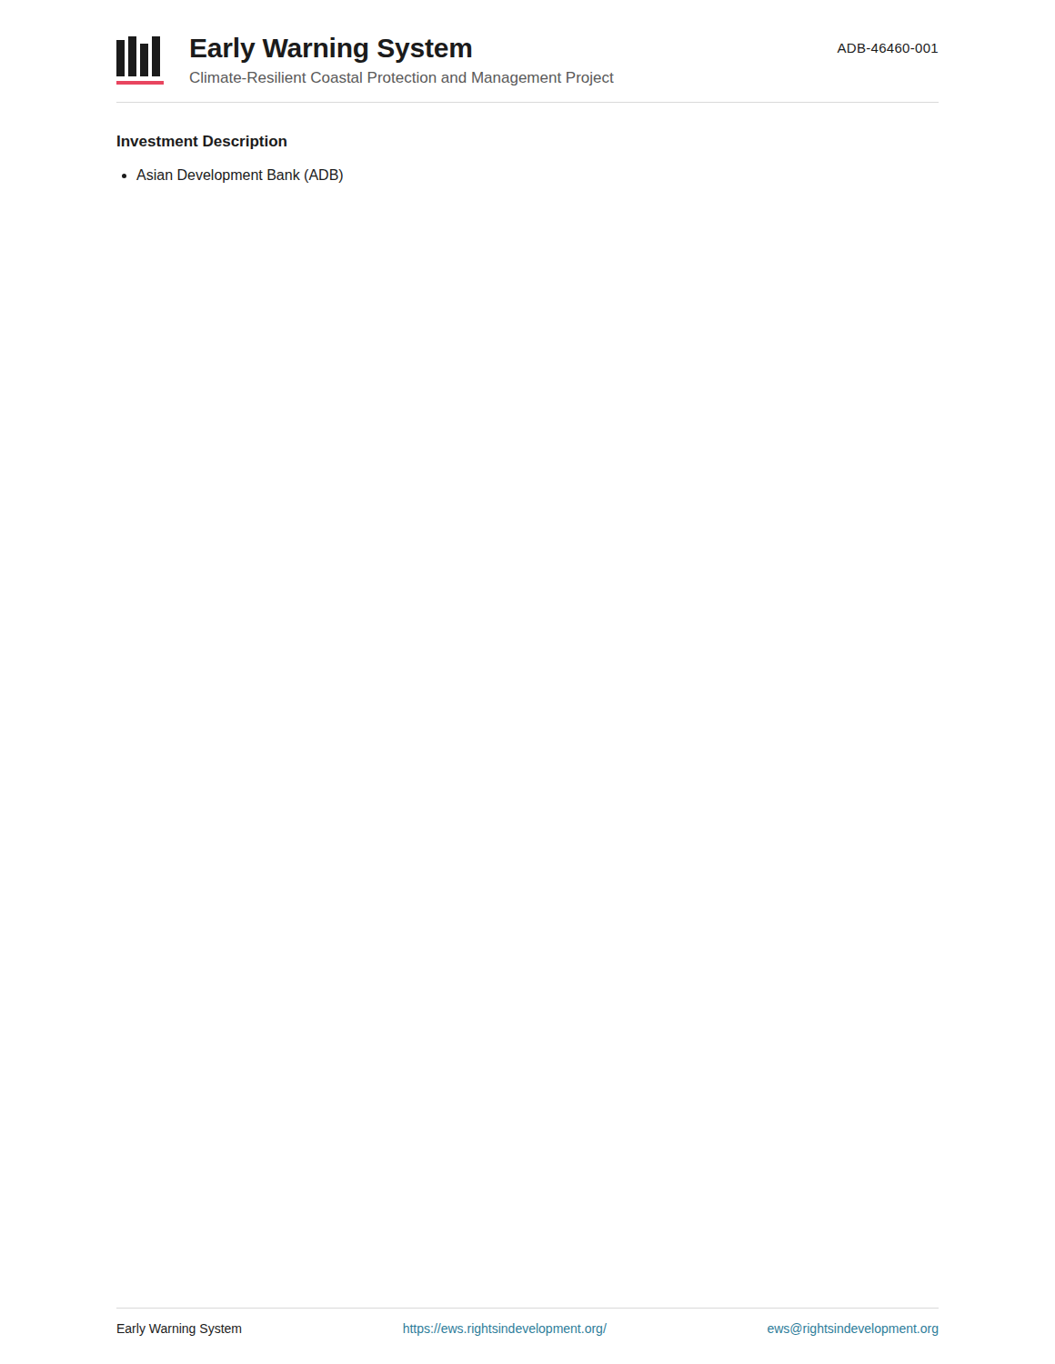Early Warning System
Climate-Resilient Coastal Protection and Management Project
ADB-46460-001
Investment Description
Asian Development Bank (ADB)
Early Warning System
https://ews.rightsindevelopment.org/
ews@rightsindevelopment.org